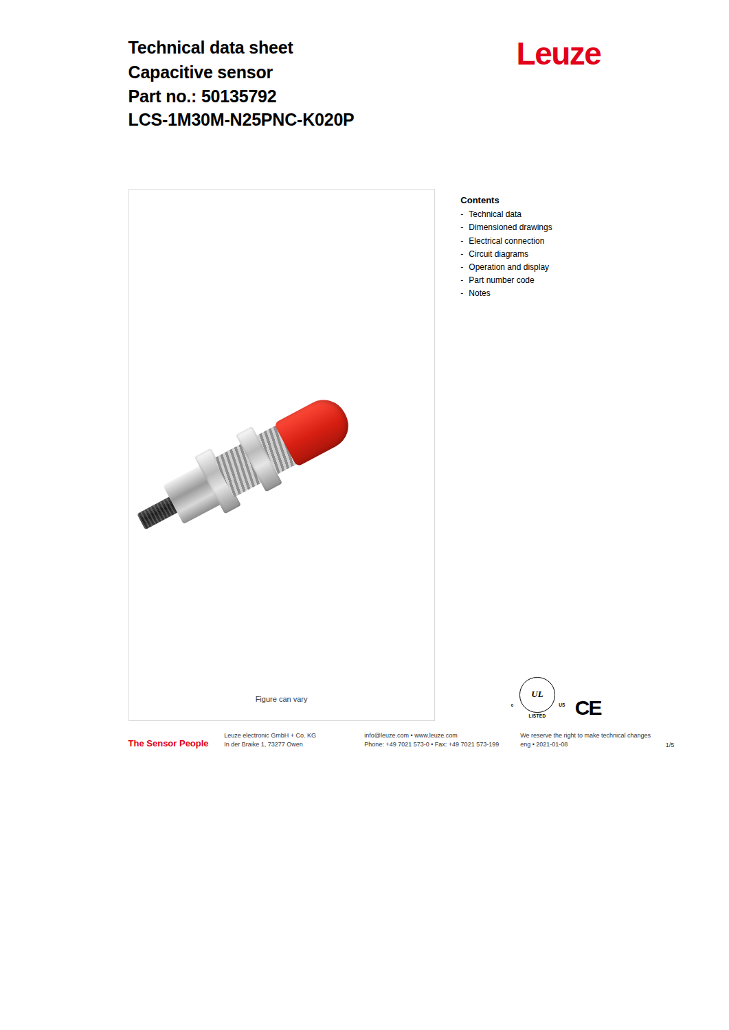Technical data sheet
Capacitive sensor
Part no.: 50135792
LCS-1M30M-N25PNC-K020P
Leuze
Figure can vary
Contents
Technical data
Dimensioned drawings
Electrical connection
Circuit diagrams
Operation and display
Part number code
Notes
UL c US
LISTED
CE
The Sensor People
Leuze electronic GmbH + Co. KG
In der Braike 1, 73277 Owen
info@leuze.com • www.leuze.com
Phone: +49 7021 573-0 • Fax: +49 7021 573-199
We reserve the right to make technical changes
eng • 2021-01-08
1/5